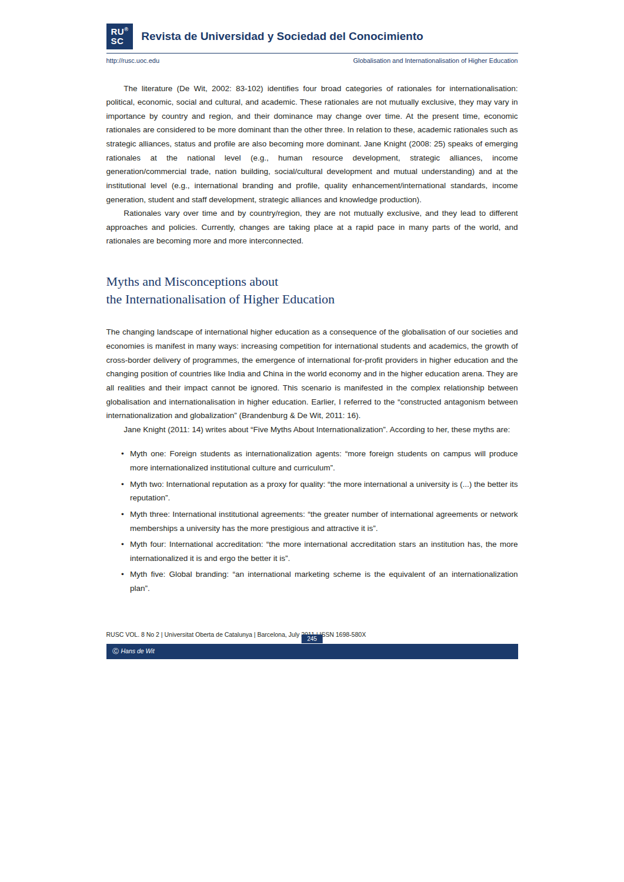RU®
SC
Revista de Universidad y Sociedad del Conocimiento
http://rusc.uoc.edu Globalisation and Internationalisation of Higher Education
The literature (De Wit, 2002: 83-102) identifies four broad categories of rationales for internationalisation: political, economic, social and cultural, and academic. These rationales are not mutually exclusive, they may vary in importance by country and region, and their dominance may change over time. At the present time, economic rationales are considered to be more dominant than the other three. In relation to these, academic rationales such as strategic alliances, status and profile are also becoming more dominant. Jane Knight (2008: 25) speaks of emerging rationales at the national level (e.g., human resource development, strategic alliances, income generation/commercial trade, nation building, social/cultural development and mutual understanding) and at the institutional level (e.g., international branding and profile, quality enhancement/international standards, income generation, student and staff development, strategic alliances and knowledge production).
Rationales vary over time and by country/region, they are not mutually exclusive, and they lead to different approaches and policies. Currently, changes are taking place at a rapid pace in many parts of the world, and rationales are becoming more and more interconnected.
Myths and Misconceptions about
the Internationalisation of Higher Education
The changing landscape of international higher education as a consequence of the globalisation of our societies and economies is manifest in many ways: increasing competition for international students and academics, the growth of cross-border delivery of programmes, the emergence of international for-profit providers in higher education and the changing position of countries like India and China in the world economy and in the higher education arena. They are all realities and their impact cannot be ignored. This scenario is manifested in the complex relationship between globalisation and internationalisation in higher education. Earlier, I referred to the “constructed antagonism between internationalization and globalization” (Brandenburg & De Wit, 2011: 16).
Jane Knight (2011: 14) writes about “Five Myths About Internationalization”. According to her, these myths are:
Myth one: Foreign students as internationalization agents: “more foreign students on campus will produce more internationalized institutional culture and curriculum”.
Myth two: International reputation as a proxy for quality: “the more international a university is (...) the better its reputation”.
Myth three: International institutional agreements: “the greater number of international agreements or network memberships a university has the more prestigious and attractive it is”.
Myth four: International accreditation: “the more international accreditation stars an institution has, the more internationalized it is and ergo the better it is”.
Myth five: Global branding: “an international marketing scheme is the equivalent of an internationalization plan”.
RUSC VOL. 8 No 2 | Universitat Oberta de Catalunya | Barcelona, July 2011 | ISSN 1698-580X
245 ⒸHans de Wit